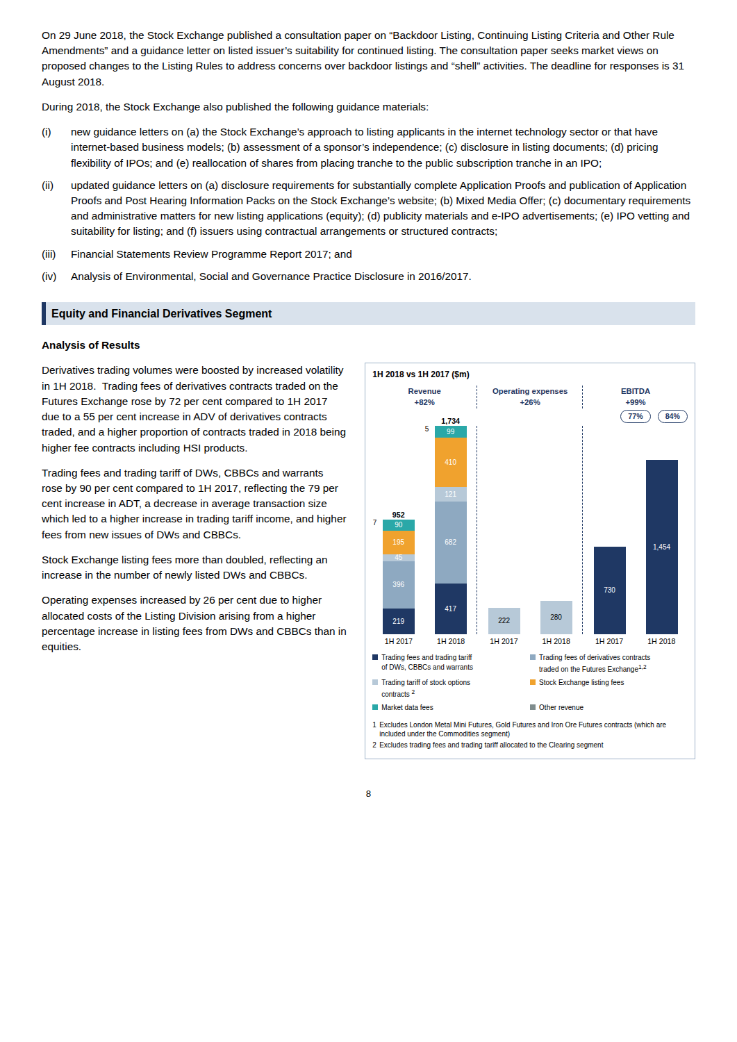On 29 June 2018, the Stock Exchange published a consultation paper on “Backdoor Listing, Continuing Listing Criteria and Other Rule Amendments” and a guidance letter on listed issuer’s suitability for continued listing. The consultation paper seeks market views on proposed changes to the Listing Rules to address concerns over backdoor listings and “shell” activities. The deadline for responses is 31 August 2018.
During 2018, the Stock Exchange also published the following guidance materials:
(i) new guidance letters on (a) the Stock Exchange’s approach to listing applicants in the internet technology sector or that have internet-based business models; (b) assessment of a sponsor’s independence; (c) disclosure in listing documents; (d) pricing flexibility of IPOs; and (e) reallocation of shares from placing tranche to the public subscription tranche in an IPO;
(ii) updated guidance letters on (a) disclosure requirements for substantially complete Application Proofs and publication of Application Proofs and Post Hearing Information Packs on the Stock Exchange’s website; (b) Mixed Media Offer; (c) documentary requirements and administrative matters for new listing applications (equity); (d) publicity materials and e-IPO advertisements; (e) IPO vetting and suitability for listing; and (f) issuers using contractual arrangements or structured contracts;
(iii) Financial Statements Review Programme Report 2017; and
(iv) Analysis of Environmental, Social and Governance Practice Disclosure in 2016/2017.
Equity and Financial Derivatives Segment
Analysis of Results
Derivatives trading volumes were boosted by increased volatility in 1H 2018. Trading fees of derivatives contracts traded on the Futures Exchange rose by 72 per cent compared to 1H 2017 due to a 55 per cent increase in ADV of derivatives contracts traded, and a higher proportion of contracts traded in 2018 being higher fee contracts including HSI products.
Trading fees and trading tariff of DWs, CBBCs and warrants rose by 90 per cent compared to 1H 2017, reflecting the 79 per cent increase in ADT, a decrease in average transaction size which led to a higher increase in trading tariff income, and higher fees from new issues of DWs and CBBCs.
Stock Exchange listing fees more than doubled, reflecting an increase in the number of newly listed DWs and CBBCs.
Operating expenses increased by 26 per cent due to higher allocated costs of the Listing Division arising from a higher percentage increase in listing fees from DWs and CBBCs than in equities.
1H 2018 vs 1H 2017 ($m)
Revenue
+82%
Operating expenses
+26%
EBITDA
+99%
77% 84%
952
7
90
195
45
396
219
1,734
5
99
410
121
682
417
222
280
730
1,454
1H 2017
1H 2018
1H 2017
1H 2018
1H 2017
1H 2018
Trading fees and trading tariff
of DWs, CBBCs and warrants
Trading fees of derivatives contracts
traded on the Futures Exchange1,2
Trading tariff of stock options
contracts 2
Stock Exchange listing fees
Market data fees
Other revenue
1 Excludes London Metal Mini Futures, Gold Futures and Iron Ore Futures contracts (which are included under the Commodities segment)
2 Excludes trading fees and trading tariff allocated to the Clearing segment
8